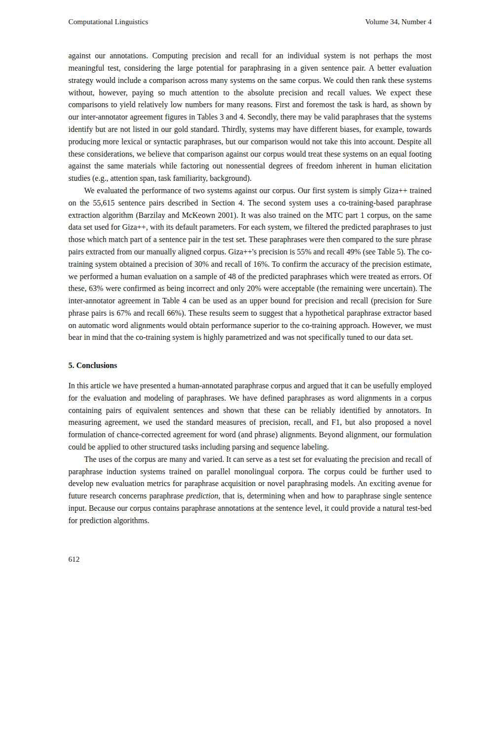Computational Linguistics Volume 34, Number 4
against our annotations. Computing precision and recall for an individual system is not perhaps the most meaningful test, considering the large potential for paraphrasing in a given sentence pair. A better evaluation strategy would include a comparison across many systems on the same corpus. We could then rank these systems without, however, paying so much attention to the absolute precision and recall values. We expect these comparisons to yield relatively low numbers for many reasons. First and foremost the task is hard, as shown by our inter-annotator agreement figures in Tables 3 and 4. Secondly, there may be valid paraphrases that the systems identify but are not listed in our gold standard. Thirdly, systems may have different biases, for example, towards producing more lexical or syntactic paraphrases, but our comparison would not take this into account. Despite all these considerations, we believe that comparison against our corpus would treat these systems on an equal footing against the same materials while factoring out nonessential degrees of freedom inherent in human elicitation studies (e.g., attention span, task familiarity, background).
We evaluated the performance of two systems against our corpus. Our first system is simply Giza++ trained on the 55,615 sentence pairs described in Section 4. The second system uses a co-training-based paraphrase extraction algorithm (Barzilay and McKeown 2001). It was also trained on the MTC part 1 corpus, on the same data set used for Giza++, with its default parameters. For each system, we filtered the predicted paraphrases to just those which match part of a sentence pair in the test set. These paraphrases were then compared to the sure phrase pairs extracted from our manually aligned corpus. Giza++'s precision is 55% and recall 49% (see Table 5). The co-training system obtained a precision of 30% and recall of 16%. To confirm the accuracy of the precision estimate, we performed a human evaluation on a sample of 48 of the predicted paraphrases which were treated as errors. Of these, 63% were confirmed as being incorrect and only 20% were acceptable (the remaining were uncertain). The inter-annotator agreement in Table 4 can be used as an upper bound for precision and recall (precision for Sure phrase pairs is 67% and recall 66%). These results seem to suggest that a hypothetical paraphrase extractor based on automatic word alignments would obtain performance superior to the co-training approach. However, we must bear in mind that the co-training system is highly parametrized and was not specifically tuned to our data set.
5. Conclusions
In this article we have presented a human-annotated paraphrase corpus and argued that it can be usefully employed for the evaluation and modeling of paraphrases. We have defined paraphrases as word alignments in a corpus containing pairs of equivalent sentences and shown that these can be reliably identified by annotators. In measuring agreement, we used the standard measures of precision, recall, and F1, but also proposed a novel formulation of chance-corrected agreement for word (and phrase) alignments. Beyond alignment, our formulation could be applied to other structured tasks including parsing and sequence labeling.
The uses of the corpus are many and varied. It can serve as a test set for evaluating the precision and recall of paraphrase induction systems trained on parallel monolingual corpora. The corpus could be further used to develop new evaluation metrics for paraphrase acquisition or novel paraphrasing models. An exciting avenue for future research concerns paraphrase prediction, that is, determining when and how to paraphrase single sentence input. Because our corpus contains paraphrase annotations at the sentence level, it could provide a natural test-bed for prediction algorithms.
612